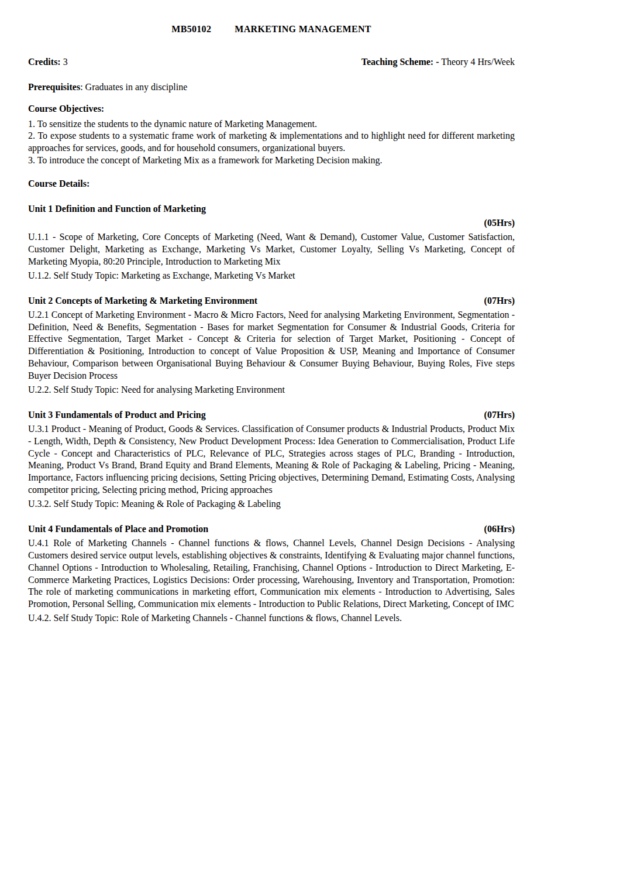MB50102 MARKETING MANAGEMENT
Credits: 3 Teaching Scheme: - Theory 4 Hrs/Week
Prerequisites: Graduates in any discipline
Course Objectives:
1. To sensitize the students to the dynamic nature of Marketing Management.
2. To expose students to a systematic frame work of marketing & implementations and to highlight need for different marketing approaches for services, goods, and for household consumers, organizational buyers.
3. To introduce the concept of Marketing Mix as a framework for Marketing Decision making.
Course Details:
Unit 1 Definition and Function of Marketing
(05Hrs)
U.1.1 - Scope of Marketing, Core Concepts of Marketing (Need, Want & Demand), Customer Value, Customer Satisfaction, Customer Delight, Marketing as Exchange, Marketing Vs Market, Customer Loyalty, Selling Vs Marketing, Concept of Marketing Myopia, 80:20 Principle, Introduction to Marketing Mix
U.1.2. Self Study Topic: Marketing as Exchange, Marketing Vs Market
Unit 2 Concepts of Marketing & Marketing Environment (07Hrs)
U.2.1 Concept of Marketing Environment - Macro & Micro Factors, Need for analysing Marketing Environment, Segmentation - Definition, Need & Benefits, Segmentation - Bases for market Segmentation for Consumer & Industrial Goods, Criteria for Effective Segmentation, Target Market - Concept & Criteria for selection of Target Market, Positioning - Concept of Differentiation & Positioning, Introduction to concept of Value Proposition & USP, Meaning and Importance of Consumer Behaviour, Comparison between Organisational Buying Behaviour & Consumer Buying Behaviour, Buying Roles, Five steps Buyer Decision Process
U.2.2. Self Study Topic: Need for analysing Marketing Environment
Unit 3 Fundamentals of Product and Pricing (07Hrs)
U.3.1 Product - Meaning of Product, Goods & Services. Classification of Consumer products & Industrial Products, Product Mix - Length, Width, Depth & Consistency, New Product Development Process: Idea Generation to Commercialisation, Product Life Cycle - Concept and Characteristics of PLC, Relevance of PLC, Strategies across stages of PLC, Branding - Introduction, Meaning, Product Vs Brand, Brand Equity and Brand Elements, Meaning & Role of Packaging & Labeling, Pricing - Meaning, Importance, Factors influencing pricing decisions, Setting Pricing objectives, Determining Demand, Estimating Costs, Analysing competitor pricing, Selecting pricing method, Pricing approaches
U.3.2. Self Study Topic: Meaning & Role of Packaging & Labeling
Unit 4 Fundamentals of Place and Promotion (06Hrs)
U.4.1 Role of Marketing Channels - Channel functions & flows, Channel Levels, Channel Design Decisions - Analysing Customers desired service output levels, establishing objectives & constraints, Identifying & Evaluating major channel functions, Channel Options - Introduction to Wholesaling, Retailing, Franchising, Channel Options - Introduction to Direct Marketing, E-Commerce Marketing Practices, Logistics Decisions: Order processing, Warehousing, Inventory and Transportation, Promotion: The role of marketing communications in marketing effort, Communication mix elements - Introduction to Advertising, Sales Promotion, Personal Selling, Communication mix elements - Introduction to Public Relations, Direct Marketing, Concept of IMC
U.4.2. Self Study Topic: Role of Marketing Channels - Channel functions & flows, Channel Levels.